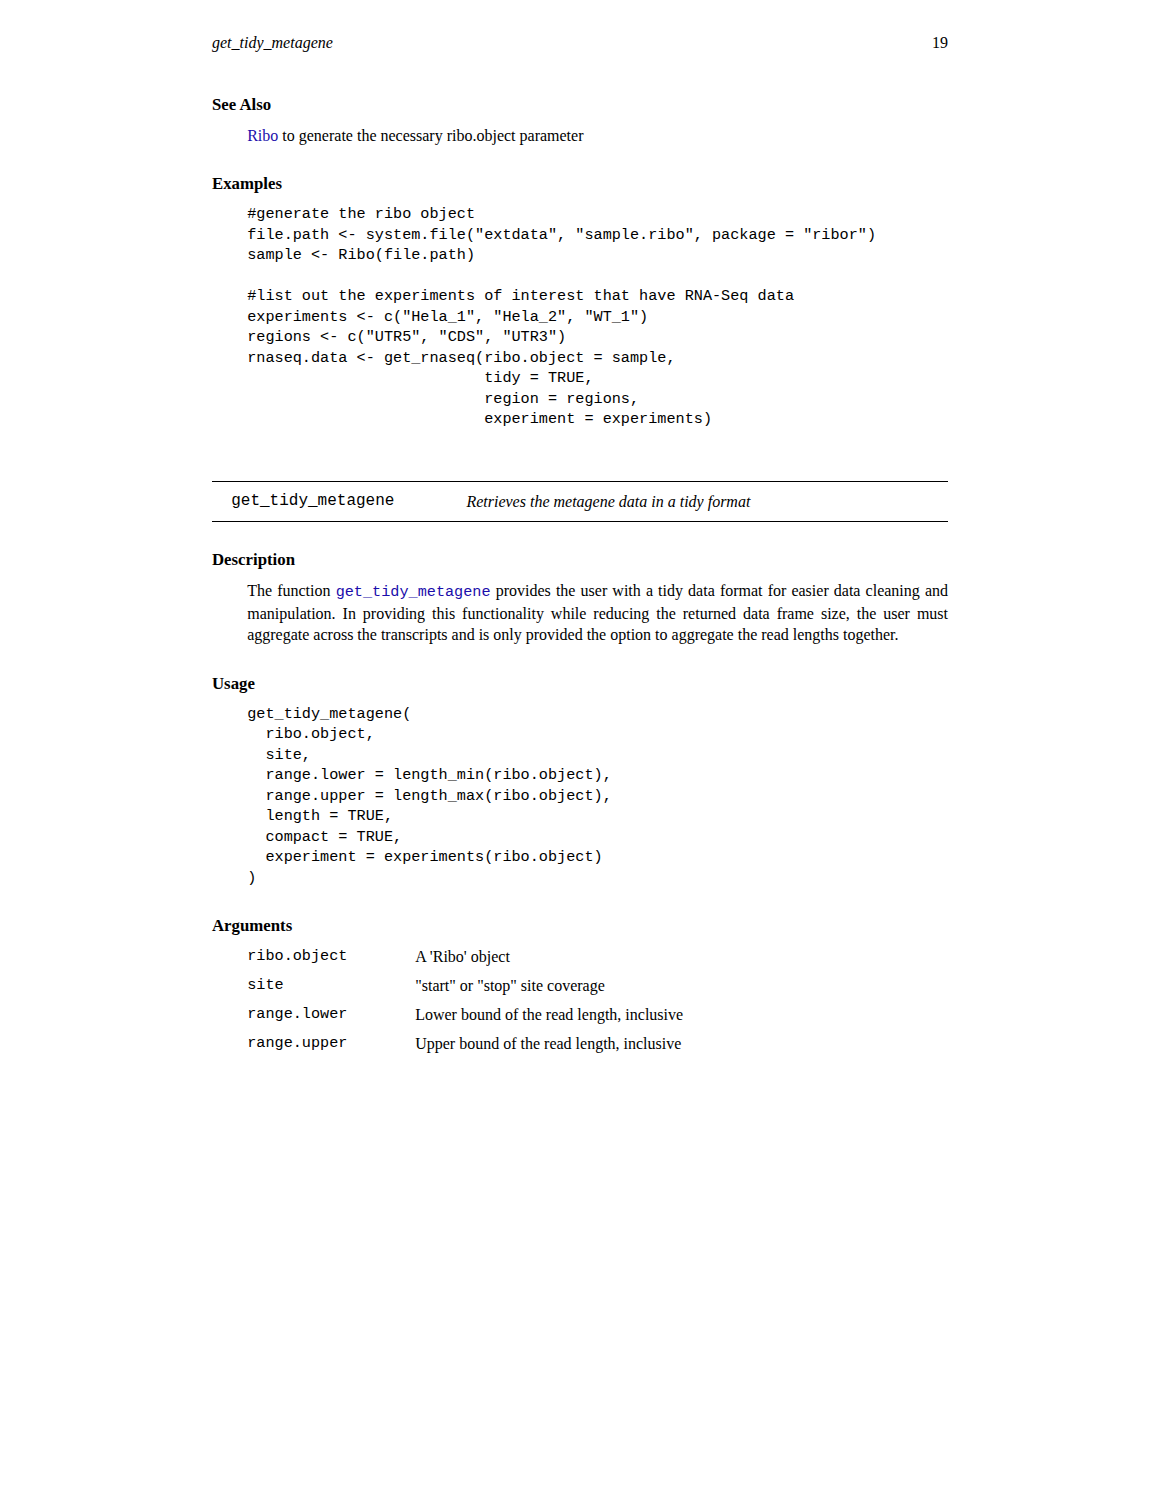get_tidy_metagene 19
See Also
Ribo to generate the necessary ribo.object parameter
Examples
#generate the ribo object
file.path <- system.file("extdata", "sample.ribo", package = "ribor")
sample <- Ribo(file.path)

#list out the experiments of interest that have RNA-Seq data
experiments <- c("Hela_1", "Hela_2", "WT_1")
regions <- c("UTR5", "CDS", "UTR3")
rnaseq.data <- get_rnaseq(ribo.object = sample,
                          tidy = TRUE,
                          region = regions,
                          experiment = experiments)
get_tidy_metagene Retrieves the metagene data in a tidy format
Description
The function get_tidy_metagene provides the user with a tidy data format for easier data cleaning and manipulation. In providing this functionality while reducing the returned data frame size, the user must aggregate across the transcripts and is only provided the option to aggregate the read lengths together.
Usage
get_tidy_metagene(
  ribo.object,
  site,
  range.lower = length_min(ribo.object),
  range.upper = length_max(ribo.object),
  length = TRUE,
  compact = TRUE,
  experiment = experiments(ribo.object)
)
Arguments
ribo.object
A 'Ribo' object
site
"start" or "stop" site coverage
range.lower
Lower bound of the read length, inclusive
range.upper
Upper bound of the read length, inclusive